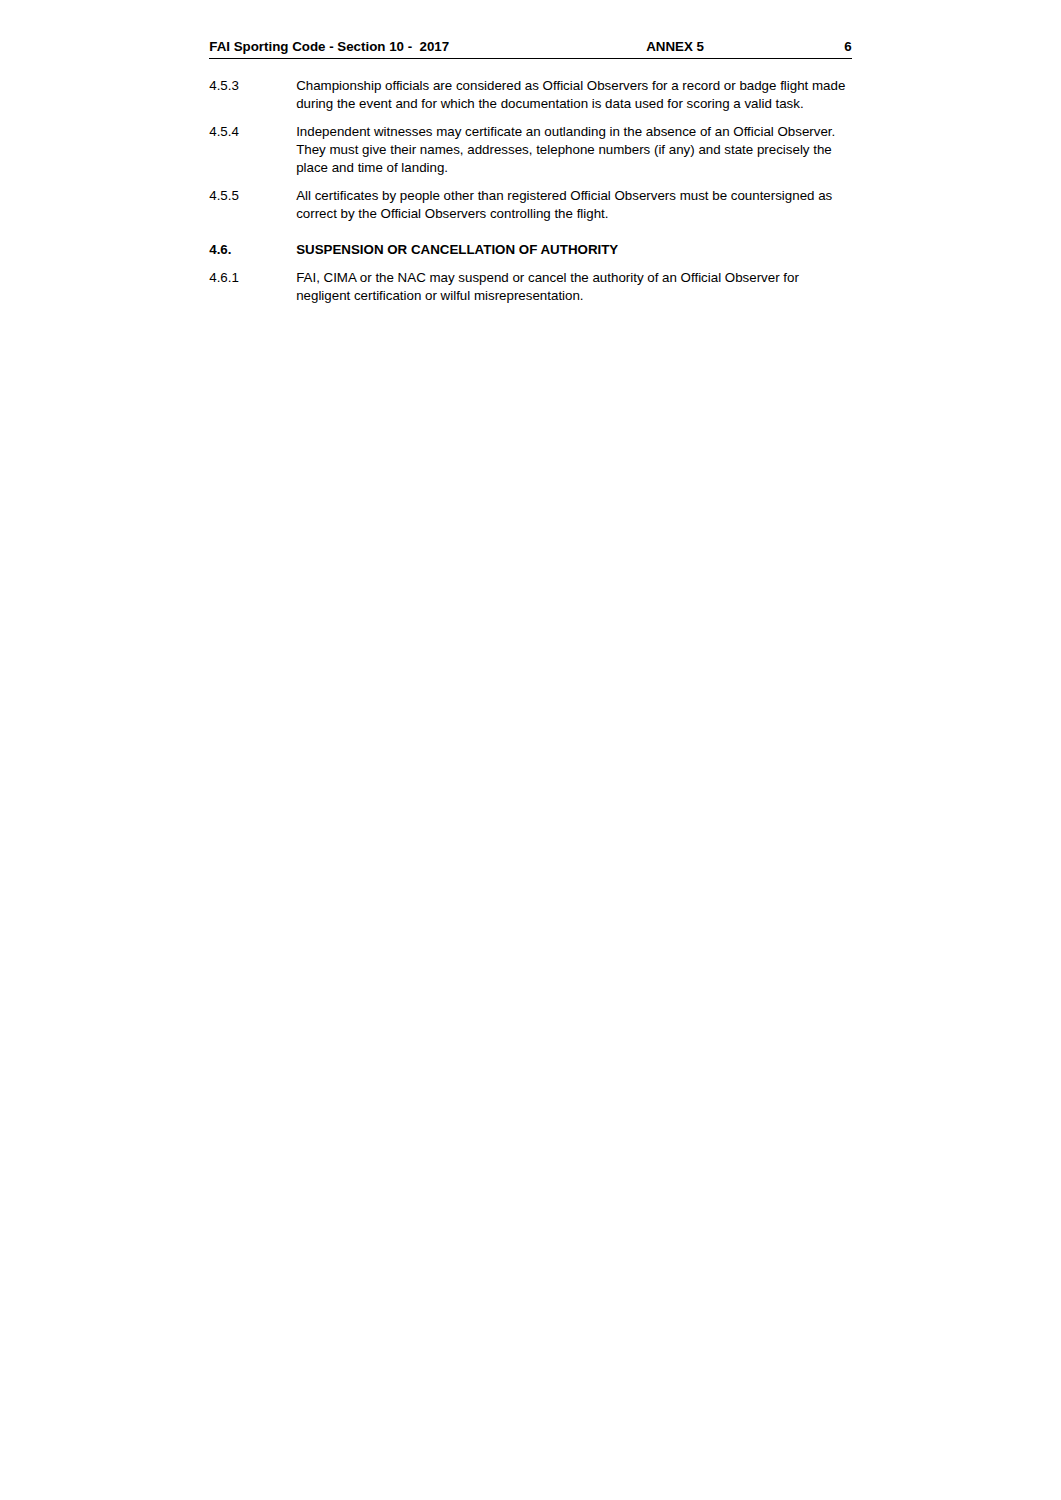FAI Sporting Code - Section 10 - 2017
ANNEX 5
6
4.5.3
Championship officials are considered as Official Observers for a record or badge flight made during the event and for which the documentation is data used for scoring a valid task.
4.5.4
Independent witnesses may certificate an outlanding in the absence of an Official Observer. They must give their names, addresses, telephone numbers (if any) and state precisely the place and time of landing.
4.5.5
All certificates by people other than registered Official Observers must be countersigned as correct by the Official Observers controlling the flight.
4.6.
SUSPENSION OR CANCELLATION OF AUTHORITY
4.6.1
FAI, CIMA or the NAC may suspend or cancel the authority of an Official Observer for negligent certification or wilful misrepresentation.